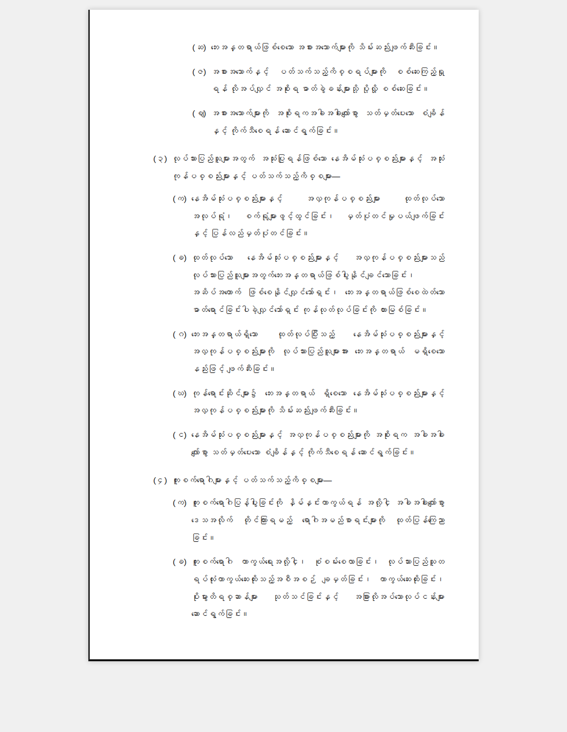(ဆ)
ဘေးအန္တရာယ်ဖြစ်စေသော အစားအသောက်များကို သိမ်းဆည်းဖျက်ဆီးခြင်း။
(ဇ)
အစားအသောက်နှင့် ပတ်သက်သည့်ကိစ္စရပ်များကို စစ်ဆေးကြည့်ရှုရန် လိုအပ်လျှင် အစိုးရ ဓာတ်ခွဲခန်းများသို့ ပို့လှို့ စစ်ဆေးခြင်း။
(ဈ)
အစားအသောက်များကို အစိုးရကအခါအခါးလျော်စွာ သတ်မှတ်ပေးသော စံချိန်နှင့် ကိုက်သီစေရန် ဆောင်ရွက်ခြင်း။
(၃)
လုပ်သားပြည်သူများအတွက် အသုံးပြုရန်ဖြစ်သော နေအိမ်သုံးပစ္စည်းများနှင့် အသုံးကုန်ပစ္စည်းများနှင့် ပတ်သက်သည့်ကိစ္စများ—
(က)
နေအိမ်သုံးပစ္စည်းများနှင့် အလှကုန်ပစ္စည်းများ ထုတ်လုပ်သောအလုပ်ရုံ၊ စက်ရုံများဖွင့်ထွင်ခြင်း၊ မှတ်ပုံတင်မှုပယ်ဖျက်ခြင်းနှင့် ပြန်လည်မှတ်ပုံတင်ခြင်း။
(ခ)
ထုတ်လုပ်သော နေအိမ်သုံးပစ္စည်းများနှင့် အလှကုန်ပစ္စည်းများသည်လုပ်သားပြည်သူများအတွက်ဘေးအန္တရာယ်ဖြစ်ပွါးနိုင်ချင်သောခြင်း၊ အဆိပ်အတောက် ဖြစ်စေနိုင်လျှင်သော်ရှင်း၊ ဘေးအန္တရာယ်ဖြစ်စေထဲတ်သော ဓာတ်ရောင်ခြင်းပါခဲ့လျှင်သော်ရှင်း ကုန်လုတ်လုပ်ခြင်းကို တားမြစ်ခြင်း။
(ဂ)
ဘေးအန္တရာယ်ရှိသော ထုတ်လုပ်ပြီးသည့် နေအိမ်သုံးပစ္စည်းများနှင့် အလှကုန်ပစ္စည်းများကို လုပ်သားပြည်သူများအား ဘေးအန္တရာယ် မရှိစေသောနည်းဖြင့် ဖျက်ဆီးခြင်း။
(ဃ)
ကုန်ရောင်းဆိုင်များ၌ ဘေးအန္တရာယ် ရှိစေသော နေအိမ်သုံးပစ္စည်းများနှင့် အလှကုန်ပစ္စည်းများကို သိမ်းဆည်းဖျက်ဆီးခြင်း။
(င)
နေအိမ်သုံးပစ္စည်းများနှင့် အလှကုန်ပစ္စည်းများကို အစိုးရက အခါအခါးလျော်စွာ သတ်မှတ်ပေးသော စံချိန်နှင့် ကိုက်သီစေရန် ဆောင်ရွက်ခြင်း။
(၄)
ကူးစက်ရောဂါများနှင့် ပတ်သက်သည့်ကိစ္စများ—
(က)
ကူးစက်ရောဂါပြန့်ပွါးခြင်းကို နှိမ်နှင်းကာကွယ်ရန် အလို့ငှါ အခါအခါးလျော်စွာ ဒေသအလိုက် တိုင်ကြားရမည့် ရောဂါအမည်စာရင်းများကို ထုတ်ပြန်ကြေညာခြင်း။
(ခ)
ကူးစက်ရောဂါ ကာကွယ်ရေးအလို့ငှါ၊ စုံစမ်းစေလာခြင်း၊ လုပ်သားပြည်သူတရပ်လုံးကာကွယ်ဆေးထိုးသည့်အစီအစဉ် ချမှတ်ခြင်း၊ ကာကွယ်ဆေးထိုးခြင်း၊ ပိုးမွားတိရစ္ဆာန်များ သုတ်သင်ခြင်းနှင့် အခြားလိုအပ်သောလုပ်ငန်းများ ဆောင်ရွက်ခြင်း။